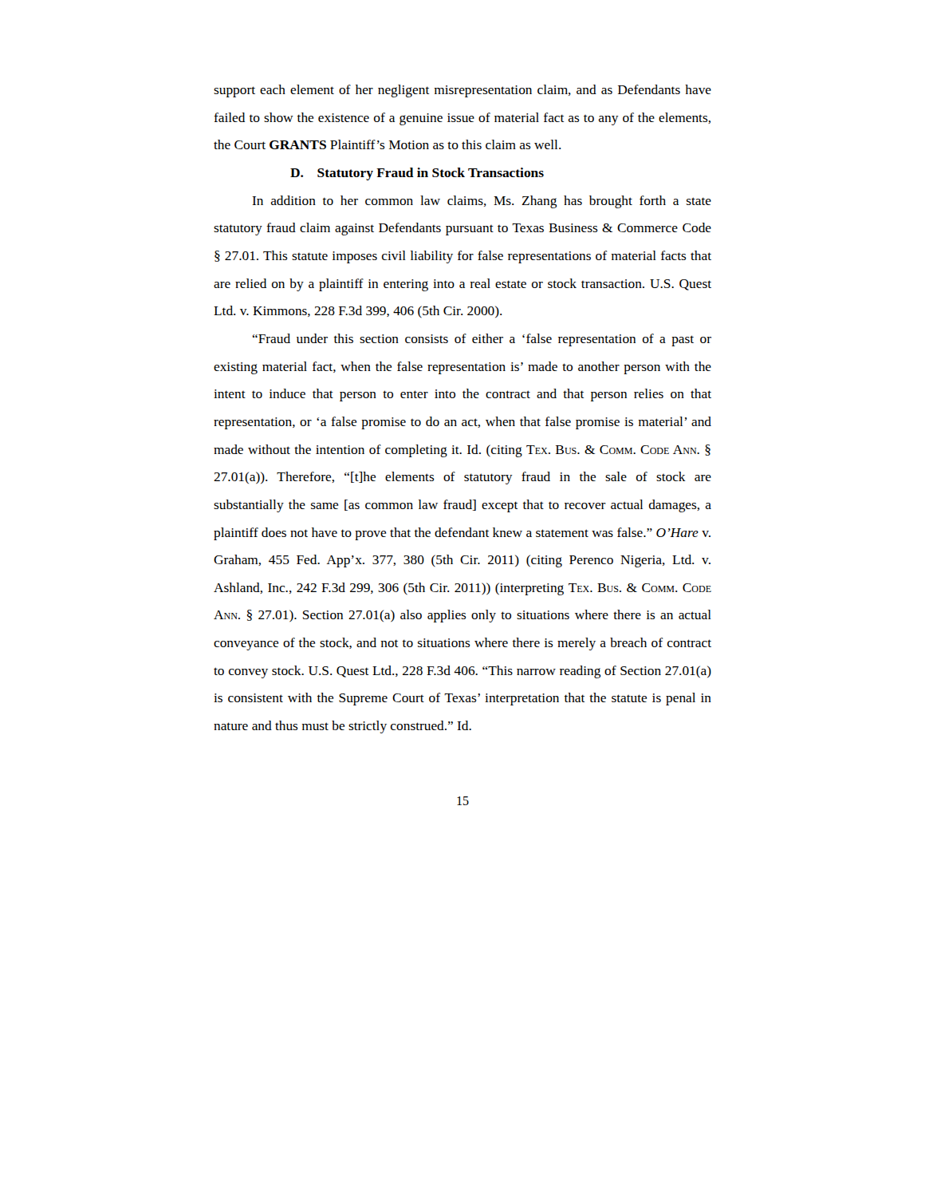support each element of her negligent misrepresentation claim, and as Defendants have failed to show the existence of a genuine issue of material fact as to any of the elements, the Court GRANTS Plaintiff’s Motion as to this claim as well.
D. Statutory Fraud in Stock Transactions
In addition to her common law claims, Ms. Zhang has brought forth a state statutory fraud claim against Defendants pursuant to Texas Business & Commerce Code § 27.01. This statute imposes civil liability for false representations of material facts that are relied on by a plaintiff in entering into a real estate or stock transaction. U.S. Quest Ltd. v. Kimmons, 228 F.3d 399, 406 (5th Cir. 2000).
“Fraud under this section consists of either a ‘false representation of a past or existing material fact, when the false representation is’ made to another person with the intent to induce that person to enter into the contract and that person relies on that representation, or ‘a false promise to do an act, when that false promise is material’ and made without the intention of completing it. Id. (citing Tex. Bus. & Comm. Code Ann. § 27.01(a)). Therefore, “[t]he elements of statutory fraud in the sale of stock are substantially the same [as common law fraud] except that to recover actual damages, a plaintiff does not have to prove that the defendant knew a statement was false.” O’Hare v. Graham, 455 Fed. App’x. 377, 380 (5th Cir. 2011) (citing Perenco Nigeria, Ltd. v. Ashland, Inc., 242 F.3d 299, 306 (5th Cir. 2011)) (interpreting Tex. Bus. & Comm. Code Ann. § 27.01). Section 27.01(a) also applies only to situations where there is an actual conveyance of the stock, and not to situations where there is merely a breach of contract to convey stock. U.S. Quest Ltd., 228 F.3d 406. “This narrow reading of Section 27.01(a) is consistent with the Supreme Court of Texas’ interpretation that the statute is penal in nature and thus must be strictly construed.” Id.
15